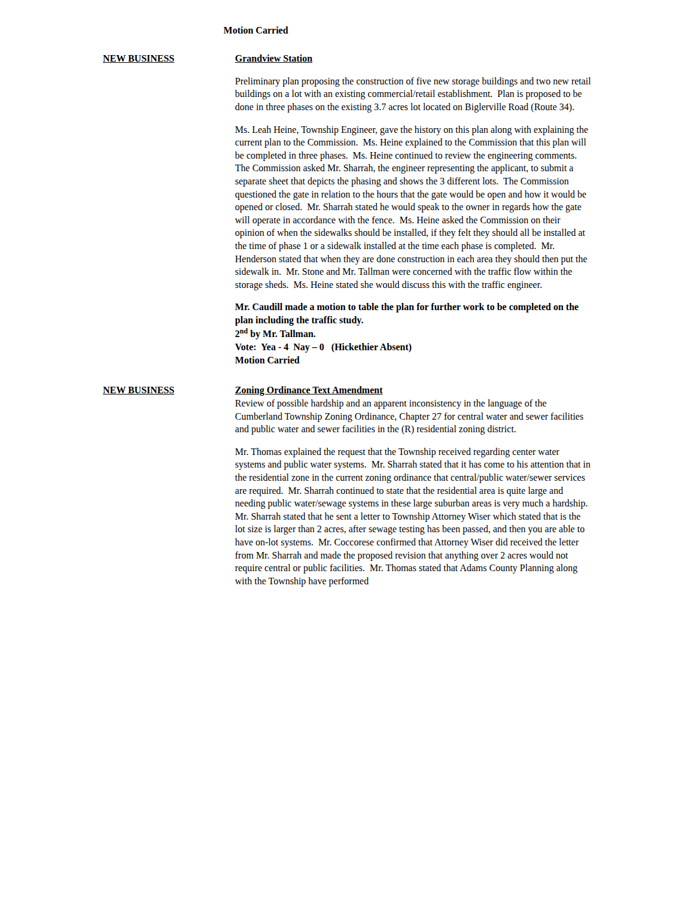Motion Carried
NEW BUSINESS
Grandview Station
Preliminary plan proposing the construction of five new storage buildings and two new retail buildings on a lot with an existing commercial/retail establishment. Plan is proposed to be done in three phases on the existing 3.7 acres lot located on Biglerville Road (Route 34).
Ms. Leah Heine, Township Engineer, gave the history on this plan along with explaining the current plan to the Commission. Ms. Heine explained to the Commission that this plan will be completed in three phases. Ms. Heine continued to review the engineering comments. The Commission asked Mr. Sharrah, the engineer representing the applicant, to submit a separate sheet that depicts the phasing and shows the 3 different lots. The Commission questioned the gate in relation to the hours that the gate would be open and how it would be opened or closed. Mr. Sharrah stated he would speak to the owner in regards how the gate will operate in accordance with the fence. Ms. Heine asked the Commission on their opinion of when the sidewalks should be installed, if they felt they should all be installed at the time of phase 1 or a sidewalk installed at the time each phase is completed. Mr. Henderson stated that when they are done construction in each area they should then put the sidewalk in. Mr. Stone and Mr. Tallman were concerned with the traffic flow within the storage sheds. Ms. Heine stated she would discuss this with the traffic engineer.
Mr. Caudill made a motion to table the plan for further work to be completed on the plan including the traffic study.
2nd by Mr. Tallman.
Vote: Yea - 4 Nay – 0 (Hickethier Absent)
Motion Carried
NEW BUSINESS
Zoning Ordinance Text Amendment
Review of possible hardship and an apparent inconsistency in the language of the Cumberland Township Zoning Ordinance, Chapter 27 for central water and sewer facilities and public water and sewer facilities in the (R) residential zoning district.
Mr. Thomas explained the request that the Township received regarding center water systems and public water systems. Mr. Sharrah stated that it has come to his attention that in the residential zone in the current zoning ordinance that central/public water/sewer services are required. Mr. Sharrah continued to state that the residential area is quite large and needing public water/sewage systems in these large suburban areas is very much a hardship. Mr. Sharrah stated that he sent a letter to Township Attorney Wiser which stated that is the lot size is larger than 2 acres, after sewage testing has been passed, and then you are able to have on-lot systems. Mr. Coccorese confirmed that Attorney Wiser did received the letter from Mr. Sharrah and made the proposed revision that anything over 2 acres would not require central or public facilities. Mr. Thomas stated that Adams County Planning along with the Township have performed